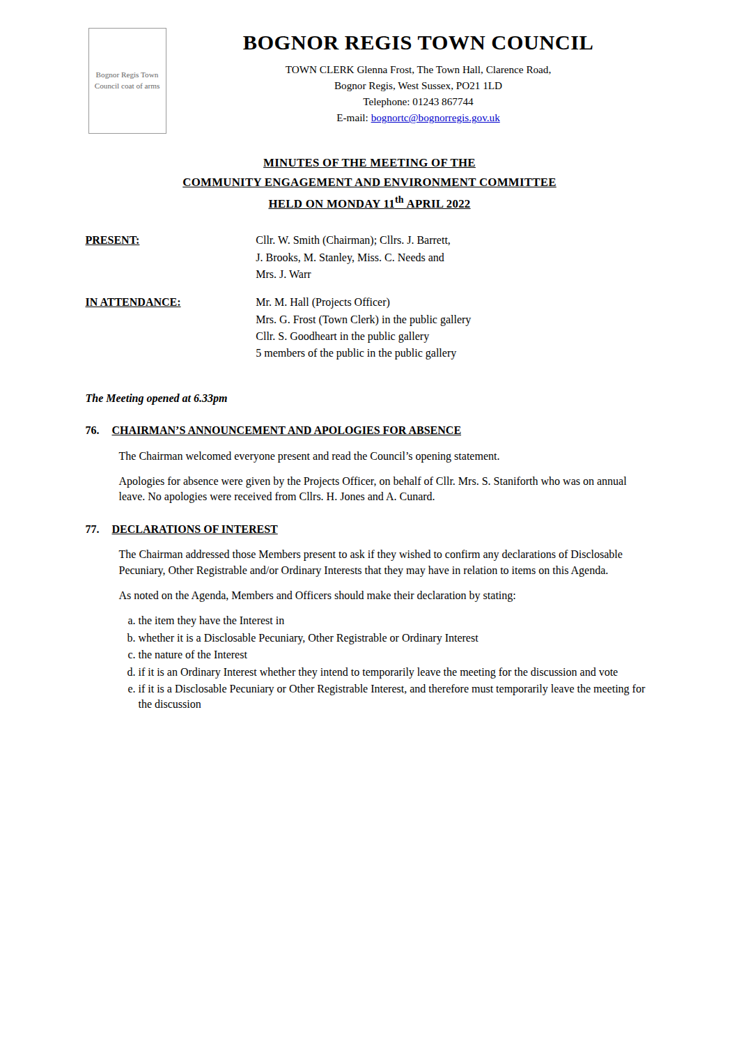Bognor Regis Town Council coat of arms
BOGNOR REGIS TOWN COUNCIL
TOWN CLERK Glenna Frost, The Town Hall, Clarence Road,
Bognor Regis, West Sussex, PO21 1LD
Telephone: 01243 867744
E-mail: bognortc@bognorregis.gov.uk
MINUTES OF THE MEETING OF THE
COMMUNITY ENGAGEMENT AND ENVIRONMENT COMMITTEE
HELD ON MONDAY 11th APRIL 2022
| PRESENT: | Cllr. W. Smith (Chairman); Cllrs. J. Barrett, J. Brooks, M. Stanley, Miss. C. Needs and Mrs. J. Warr |
| IN ATTENDANCE: | Mr. M. Hall (Projects Officer) Mrs. G. Frost (Town Clerk) in the public gallery Cllr. S. Goodheart in the public gallery 5 members of the public in the public gallery |
The Meeting opened at 6.33pm
76. CHAIRMAN’S ANNOUNCEMENT AND APOLOGIES FOR ABSENCE
The Chairman welcomed everyone present and read the Council’s opening statement.
Apologies for absence were given by the Projects Officer, on behalf of Cllr. Mrs. S. Staniforth who was on annual leave. No apologies were received from Cllrs. H. Jones and A. Cunard.
77. DECLARATIONS OF INTEREST
The Chairman addressed those Members present to ask if they wished to confirm any declarations of Disclosable Pecuniary, Other Registrable and/or Ordinary Interests that they may have in relation to items on this Agenda.
As noted on the Agenda, Members and Officers should make their declaration by stating:
the item they have the Interest in
whether it is a Disclosable Pecuniary, Other Registrable or Ordinary Interest
the nature of the Interest
if it is an Ordinary Interest whether they intend to temporarily leave the meeting for the discussion and vote
if it is a Disclosable Pecuniary or Other Registrable Interest, and therefore must temporarily leave the meeting for the discussion